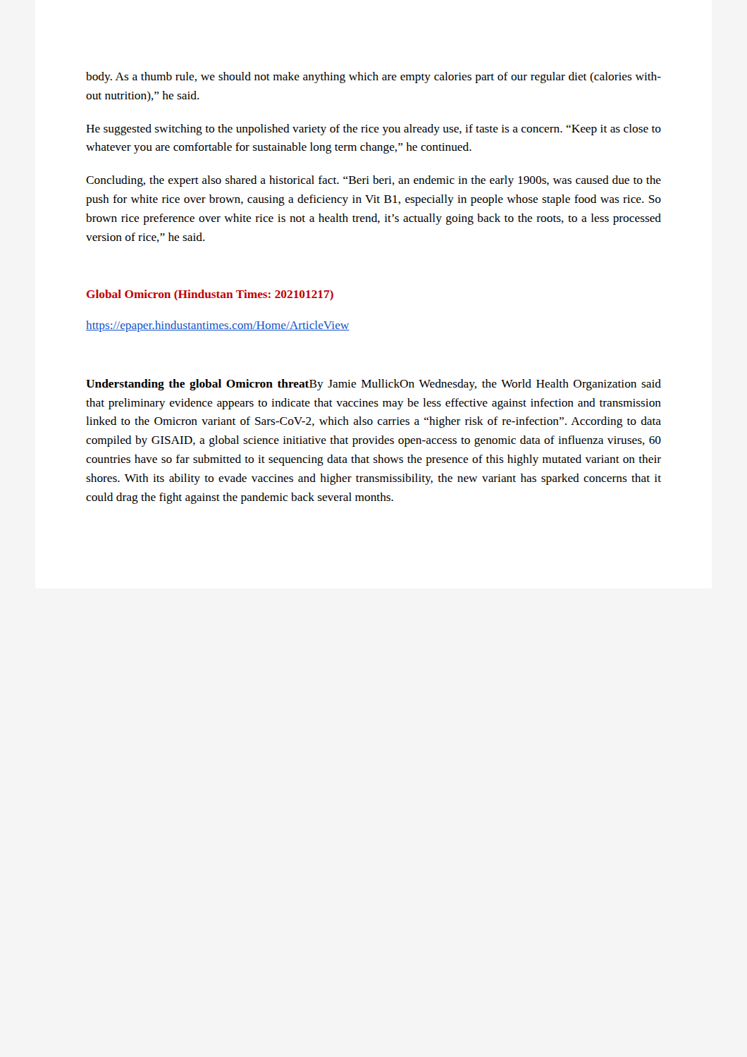body. As a thumb rule, we should not make anything which are empty calories part of our regular diet (calories without nutrition),” he said.
He suggested switching to the unpolished variety of the rice you already use, if taste is a concern. “Keep it as close to whatever you are comfortable for sustainable long term change,” he continued.
Concluding, the expert also shared a historical fact. “Beri beri, an endemic in the early 1900s, was caused due to the push for white rice over brown, causing a deficiency in Vit B1, especially in people whose staple food was rice. So brown rice preference over white rice is not a health trend, it’s actually going back to the roots, to a less processed version of rice,” he said.
Global Omicron (Hindustan Times: 202101217)
https://epaper.hindustantimes.com/Home/ArticleView
Understanding the global Omicron threat By Jamie MullickOn Wednesday, the World Health Organization said that preliminary evidence appears to indicate that vaccines may be less effective against infection and transmission linked to the Omicron variant of Sars-CoV-2, which also carries a “higher risk of re-infection”. According to data compiled by GISAID, a global science initiative that provides open-access to genomic data of influenza viruses, 60 countries have so far submitted to it sequencing data that shows the presence of this highly mutated variant on their shores. With its ability to evade vaccines and higher transmissibility, the new variant has sparked concerns that it could drag the fight against the pandemic back several months.